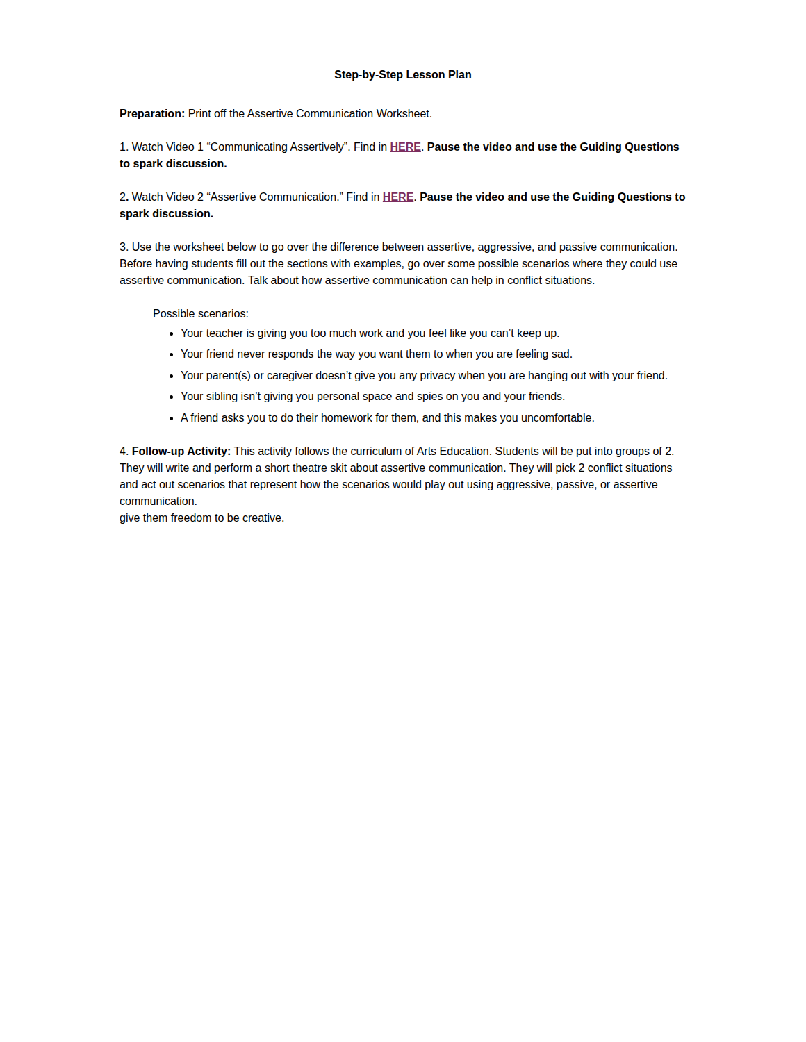Step-by-Step Lesson Plan
Preparation: Print off the Assertive Communication Worksheet.
1. Watch Video 1 “Communicating Assertively”. Find in HERE. Pause the video and use the Guiding Questions to spark discussion.
2. Watch Video 2 “Assertive Communication.” Find in HERE. Pause the video and use the Guiding Questions to spark discussion.
3. Use the worksheet below to go over the difference between assertive, aggressive, and passive communication. Before having students fill out the sections with examples, go over some possible scenarios where they could use assertive communication. Talk about how assertive communication can help in conflict situations.
Possible scenarios:
Your teacher is giving you too much work and you feel like you can’t keep up.
Your friend never responds the way you want them to when you are feeling sad.
Your parent(s) or caregiver doesn’t give you any privacy when you are hanging out with your friend.
Your sibling isn’t giving you personal space and spies on you and your friends.
A friend asks you to do their homework for them, and this makes you uncomfortable.
4. Follow-up Activity: This activity follows the curriculum of Arts Education. Students will be put into groups of 2. They will write and perform a short theatre skit about assertive communication. They will pick 2 conflict situations and act out scenarios that represent how the scenarios would play out using aggressive, passive, or assertive communication.
give them freedom to be creative.